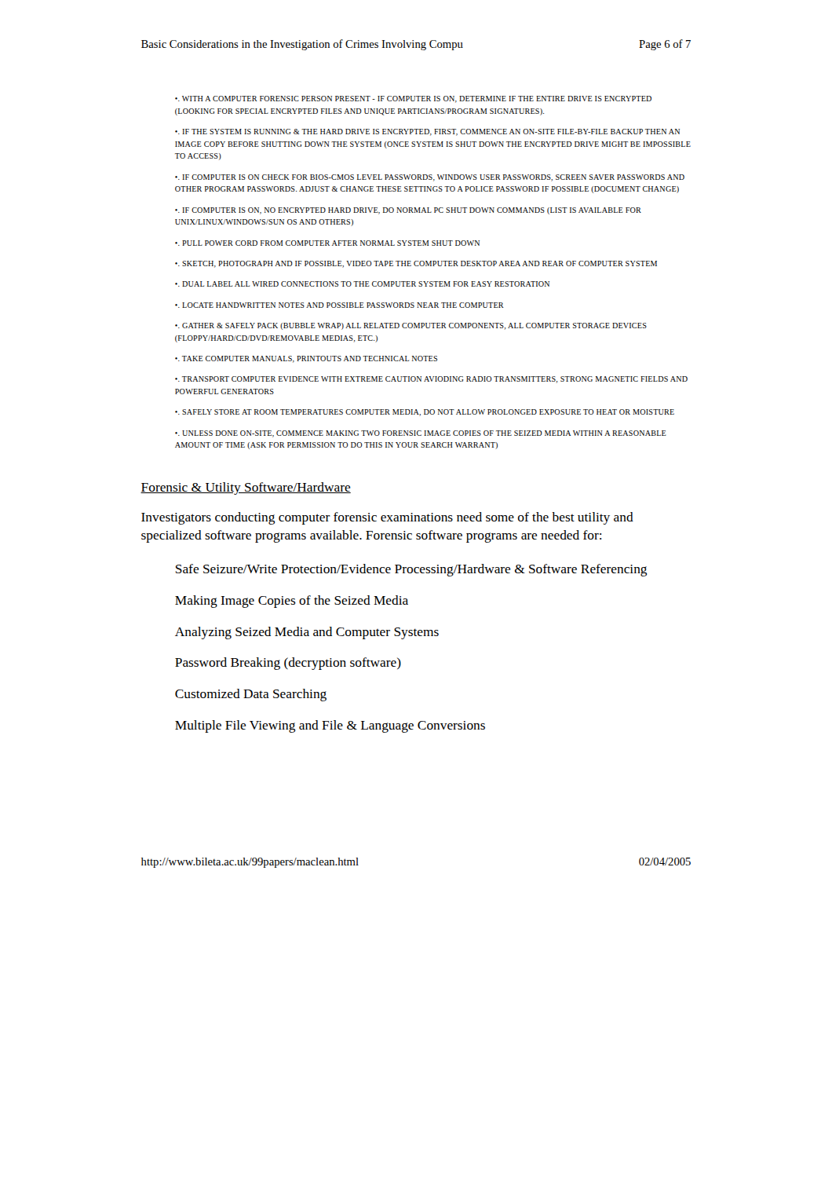Basic Considerations in the Investigation of Crimes Involving Compu Page 6 of 7
WITH A COMPUTER FORENSIC PERSON PRESENT - IF COMPUTER IS ON, DETERMINE IF THE ENTIRE DRIVE IS ENCRYPTED (LOOKING FOR SPECIAL ENCRYPTED FILES AND UNIQUE PARTICIANS/PROGRAM SIGNATURES).
IF THE SYSTEM IS RUNNING & THE HARD DRIVE IS ENCRYPTED, FIRST, COMMENCE AN ON-SITE FILE-BY-FILE BACKUP THEN AN IMAGE COPY BEFORE SHUTTING DOWN THE SYSTEM (ONCE SYSTEM IS SHUT DOWN THE ENCRYPTED DRIVE MIGHT BE IMPOSSIBLE TO ACCESS)
IF COMPUTER IS ON CHECK FOR BIOS-CMOS LEVEL PASSWORDS, WINDOWS USER PASSWORDS, SCREEN SAVER PASSWORDS AND OTHER PROGRAM PASSWORDS. ADJUST & CHANGE THESE SETTINGS TO A POLICE PASSWORD IF POSSIBLE (DOCUMENT CHANGE)
IF COMPUTER IS ON, NO ENCRYPTED HARD DRIVE, DO NORMAL PC SHUT DOWN COMMANDS (LIST IS AVAILABLE FOR UNIX/LINUX/WINDOWS/SUN OS AND OTHERS)
PULL POWER CORD FROM COMPUTER AFTER NORMAL SYSTEM SHUT DOWN
SKETCH, PHOTOGRAPH AND IF POSSIBLE, VIDEO TAPE THE COMPUTER DESKTOP AREA AND REAR OF COMPUTER SYSTEM
DUAL LABEL ALL WIRED CONNECTIONS TO THE COMPUTER SYSTEM FOR EASY RESTORATION
LOCATE HANDWRITTEN NOTES AND POSSIBLE PASSWORDS NEAR THE COMPUTER
GATHER & SAFELY PACK (BUBBLE WRAP) ALL RELATED COMPUTER COMPONENTS, ALL COMPUTER STORAGE DEVICES (FLOPPY/HARD/CD/DVD/REMOVABLE MEDIAS, ETC.)
TAKE COMPUTER MANUALS, PRINTOUTS AND TECHNICAL NOTES
TRANSPORT COMPUTER EVIDENCE WITH EXTREME CAUTION AVIODING RADIO TRANSMITTERS, STRONG MAGNETIC FIELDS AND POWERFUL GENERATORS
SAFELY STORE AT ROOM TEMPERATURES COMPUTER MEDIA, DO NOT ALLOW PROLONGED EXPOSURE TO HEAT OR MOISTURE
UNLESS DONE ON-SITE, COMMENCE MAKING TWO FORENSIC IMAGE COPIES OF THE SEIZED MEDIA WITHIN A REASONABLE AMOUNT OF TIME (ASK FOR PERMISSION TO DO THIS IN YOUR SEARCH WARRANT)
Forensic & Utility Software/Hardware
Investigators conducting computer forensic examinations need some of the best utility and specialized software programs available. Forensic software programs are needed for:
Safe Seizure/Write Protection/Evidence Processing/Hardware & Software Referencing
Making Image Copies of the Seized Media
Analyzing Seized Media and Computer Systems
Password Breaking (decryption software)
Customized Data Searching
Multiple File Viewing and File & Language Conversions
http://www.bileta.ac.uk/99papers/maclean.html 02/04/2005